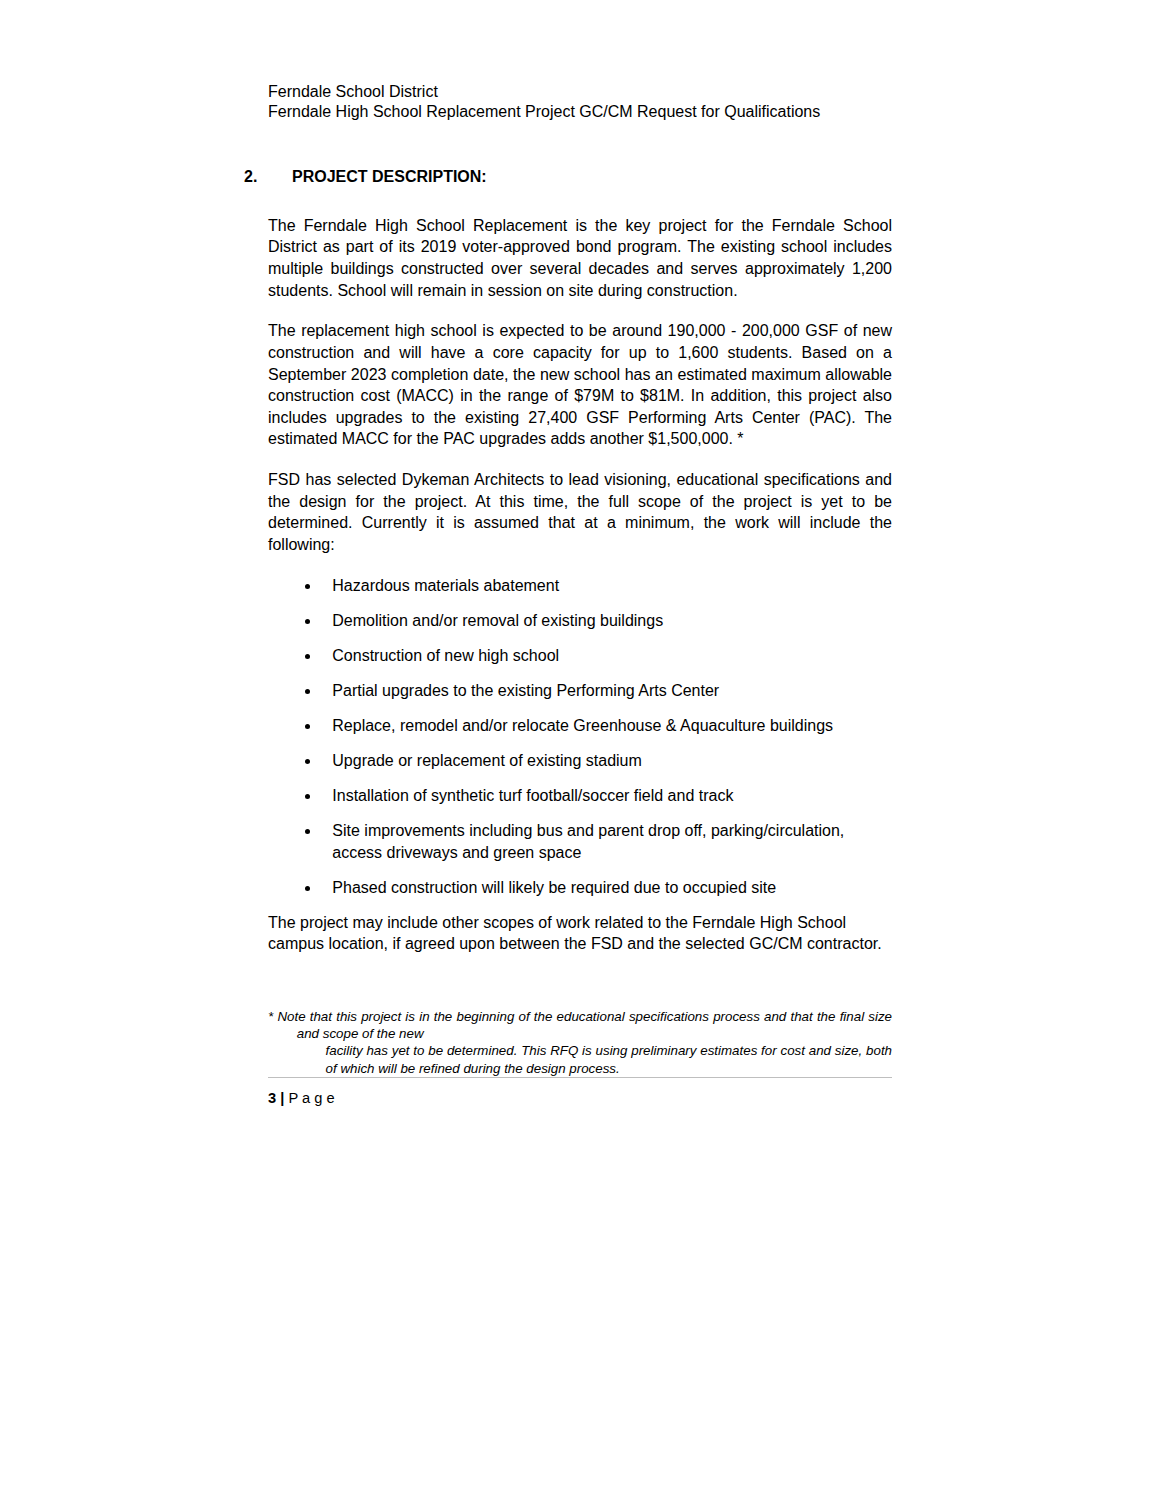Ferndale School District
Ferndale High School Replacement Project GC/CM Request for Qualifications
2. PROJECT DESCRIPTION:
The Ferndale High School Replacement is the key project for the Ferndale School District as part of its 2019 voter-approved bond program. The existing school includes multiple buildings constructed over several decades and serves approximately 1,200 students. School will remain in session on site during construction.
The replacement high school is expected to be around 190,000 - 200,000 GSF of new construction and will have a core capacity for up to 1,600 students. Based on a September 2023 completion date, the new school has an estimated maximum allowable construction cost (MACC) in the range of $79M to $81M. In addition, this project also includes upgrades to the existing 27,400 GSF Performing Arts Center (PAC). The estimated MACC for the PAC upgrades adds another $1,500,000. *
FSD has selected Dykeman Architects to lead visioning, educational specifications and the design for the project. At this time, the full scope of the project is yet to be determined. Currently it is assumed that at a minimum, the work will include the following:
Hazardous materials abatement
Demolition and/or removal of existing buildings
Construction of new high school
Partial upgrades to the existing Performing Arts Center
Replace, remodel and/or relocate Greenhouse & Aquaculture buildings
Upgrade or replacement of existing stadium
Installation of synthetic turf football/soccer field and track
Site improvements including bus and parent drop off, parking/circulation, access driveways and green space
Phased construction will likely be required due to occupied site
The project may include other scopes of work related to the Ferndale High School campus location, if agreed upon between the FSD and the selected GC/CM contractor.
* Note that this project is in the beginning of the educational specifications process and that the final size and scope of the new facility has yet to be determined. This RFQ is using preliminary estimates for cost and size, both of which will be refined during the design process.
3 | P a g e